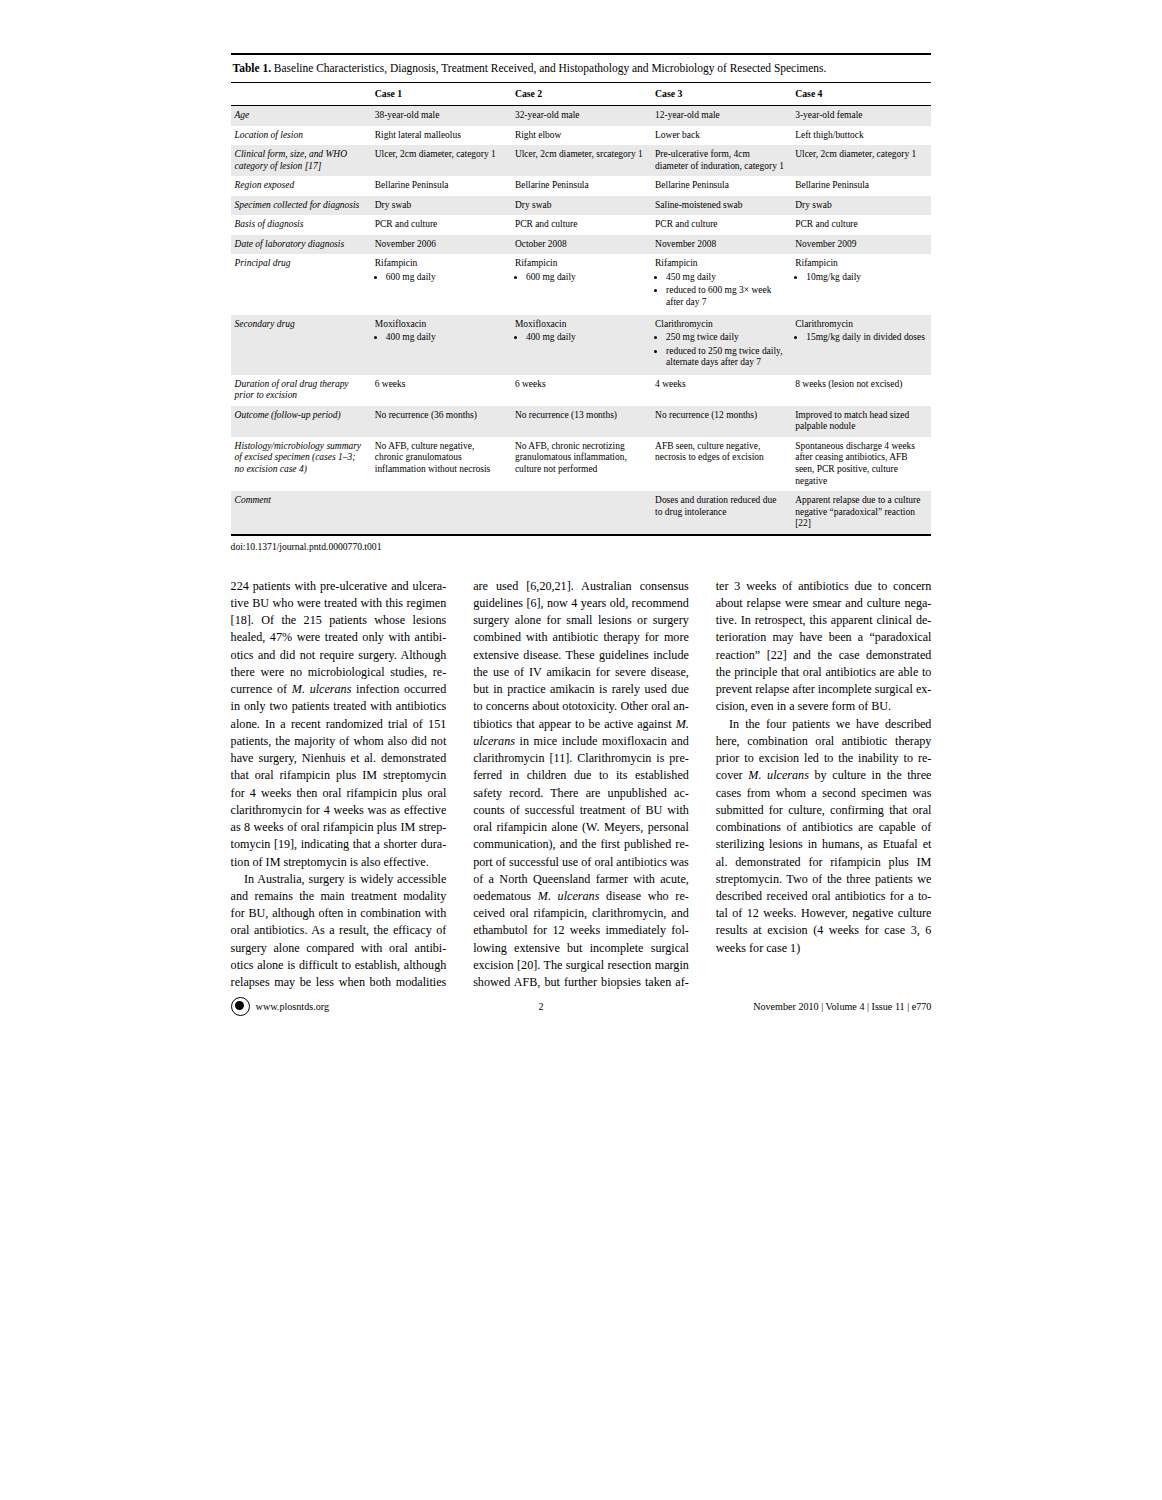Table 1. Baseline Characteristics, Diagnosis, Treatment Received, and Histopathology and Microbiology of Resected Specimens.
| | Case 1 | Case 2 | Case 3 | Case 4 |
| --- | --- | --- | --- | --- |
| Age | 38-year-old male | 32-year-old male | 12-year-old male | 3-year-old female |
| Location of lesion | Right lateral malleolus | Right elbow | Lower back | Left thigh/buttock |
| Clinical form, size, and WHO category of lesion [17] | Ulcer, 2cm diameter, category 1 | Ulcer, 2cm diameter, srcategory 1 | Pre-ulcerative form, 4cm diameter of induration, category 1 | Ulcer, 2cm diameter, category 1 |
| Region exposed | Bellarine Peninsula | Bellarine Peninsula | Bellarine Peninsula | Bellarine Peninsula |
| Specimen collected for diagnosis | Dry swab | Dry swab | Saline-moistened swab | Dry swab |
| Basis of diagnosis | PCR and culture | PCR and culture | PCR and culture | PCR and culture |
| Date of laboratory diagnosis | November 2006 | October 2008 | November 2008 | November 2009 |
| Principal drug | Rifampicin 600 mg daily | Rifampicin 600 mg daily | Rifampicin 450 mg daily reduced to 600 mg 3× week after day 7 | Rifampicin 10mg/kg daily |
| Secondary drug | Moxifloxacin 400 mg daily | Moxifloxacin 400 mg daily | Clarithromycin 250 mg twice daily reduced to 250 mg twice daily, alternate days after day 7 | Clarithromycin 15mg/kg daily in divided doses |
| Duration of oral drug therapy prior to excision | 6 weeks | 6 weeks | 4 weeks | 8 weeks (lesion not excised) |
| Outcome (follow-up period) | No recurrence (36 months) | No recurrence (13 months) | No recurrence (12 months) | Improved to match head sized palpable nodule |
| Histology/microbiology summary of excised specimen (cases 1–3; no excision case 4) | No AFB, culture negative, chronic granulomatous inflammation without necrosis | No AFB, chronic necrotizing granulomatous inflammation, culture not performed | AFB seen, culture negative, necrosis to edges of excision | Spontaneous discharge 4 weeks after ceasing antibiotics, AFB seen, PCR positive, culture negative |
| Comment | | | Doses and duration reduced due to drug intolerance | Apparent relapse due to a culture negative “paradoxical” reaction [22] |
doi:10.1371/journal.pntd.0000770.t001
224 patients with pre-ulcerative and ulcerative BU who were treated with this regimen [18]. Of the 215 patients whose lesions healed, 47% were treated only with antibiotics and did not require surgery. Although there were no microbiological studies, recurrence of M. ulcerans infection occurred in only two patients treated with antibiotics alone. In a recent randomized trial of 151 patients, the majority of whom also did not have surgery, Nienhuis et al. demonstrated that oral rifampicin plus IM streptomycin for 4 weeks then oral rifampicin plus oral clarithromycin for 4 weeks was as effective as 8 weeks of oral rifampicin plus IM streptomycin [19], indicating that a shorter duration of IM streptomycin is also effective.
In Australia, surgery is widely accessible and remains the main treatment modality for BU, although often in combination with oral antibiotics. As a result, the efficacy of surgery alone compared with oral antibiotics alone is difficult to establish, although relapses may be less when both modalities are used [6,20,21]. Australian consensus guidelines [6], now 4 years old, recommend surgery alone for small lesions or surgery combined with antibiotic therapy for more extensive disease. These guidelines include the use of IV amikacin for severe disease, but in practice amikacin is rarely used due to concerns about ototoxicity. Other oral antibiotics that appear to be active against M. ulcerans in mice include moxifloxacin and clarithromycin [11]. Clarithromycin is preferred in children due to its established safety record. There are unpublished accounts of successful treatment of BU with oral rifampicin alone (W. Meyers, personal communication), and the first published report of successful use of oral antibiotics was of a North Queensland farmer with acute, oedematous M. ulcerans disease who received oral rifampicin, clarithromycin, and ethambutol for 12 weeks immediately following extensive but incomplete surgical excision [20]. The surgical resection margin showed AFB, but further biopsies taken after 3 weeks of antibiotics due to concern about relapse were smear and culture negative. In retrospect, this apparent clinical deterioration may have been a “paradoxical reaction” [22] and the case demonstrated the principle that oral antibiotics are able to prevent relapse after incomplete surgical excision, even in a severe form of BU.
In the four patients we have described here, combination oral antibiotic therapy prior to excision led to the inability to recover M. ulcerans by culture in the three cases from whom a second specimen was submitted for culture, confirming that oral combinations of antibiotics are capable of sterilizing lesions in humans, as Etuafal et al. demonstrated for rifampicin plus IM streptomycin. Two of the three patients we described received oral antibiotics for a total of 12 weeks. However, negative culture results at excision (4 weeks for case 3, 6 weeks for case 1)
www.plosntds.org
2
November 2010 | Volume 4 | Issue 11 | e770